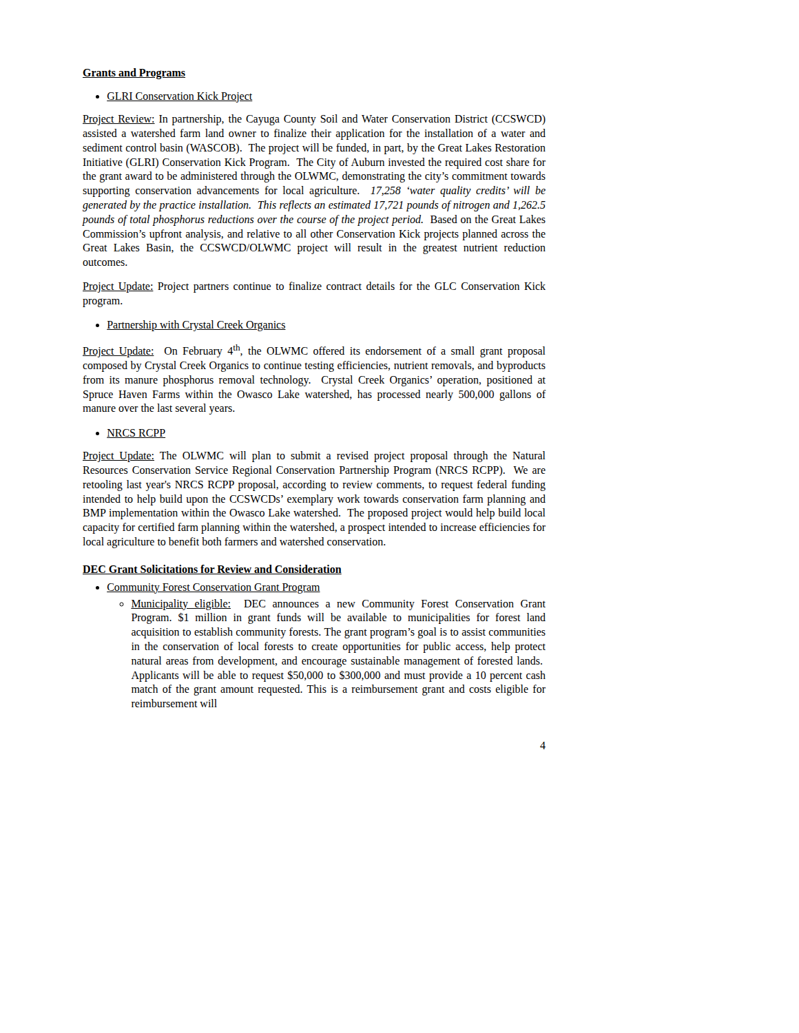Grants and Programs
GLRI Conservation Kick Project
Project Review: In partnership, the Cayuga County Soil and Water Conservation District (CCSWCD) assisted a watershed farm land owner to finalize their application for the installation of a water and sediment control basin (WASCOB). The project will be funded, in part, by the Great Lakes Restoration Initiative (GLRI) Conservation Kick Program. The City of Auburn invested the required cost share for the grant award to be administered through the OLWMC, demonstrating the city’s commitment towards supporting conservation advancements for local agriculture. 17,258 ‘water quality credits’ will be generated by the practice installation. This reflects an estimated 17,721 pounds of nitrogen and 1,262.5 pounds of total phosphorus reductions over the course of the project period. Based on the Great Lakes Commission’s upfront analysis, and relative to all other Conservation Kick projects planned across the Great Lakes Basin, the CCSWCD/OLWMC project will result in the greatest nutrient reduction outcomes.
Project Update: Project partners continue to finalize contract details for the GLC Conservation Kick program.
Partnership with Crystal Creek Organics
Project Update: On February 4th, the OLWMC offered its endorsement of a small grant proposal composed by Crystal Creek Organics to continue testing efficiencies, nutrient removals, and byproducts from its manure phosphorus removal technology. Crystal Creek Organics’ operation, positioned at Spruce Haven Farms within the Owasco Lake watershed, has processed nearly 500,000 gallons of manure over the last several years.
NRCS RCPP
Project Update: The OLWMC will plan to submit a revised project proposal through the Natural Resources Conservation Service Regional Conservation Partnership Program (NRCS RCPP). We are retooling last year's NRCS RCPP proposal, according to review comments, to request federal funding intended to help build upon the CCSWCDs’ exemplary work towards conservation farm planning and BMP implementation within the Owasco Lake watershed. The proposed project would help build local capacity for certified farm planning within the watershed, a prospect intended to increase efficiencies for local agriculture to benefit both farmers and watershed conservation.
DEC Grant Solicitations for Review and Consideration
Community Forest Conservation Grant Program
Municipality eligible: DEC announces a new Community Forest Conservation Grant Program. $1 million in grant funds will be available to municipalities for forest land acquisition to establish community forests. The grant program’s goal is to assist communities in the conservation of local forests to create opportunities for public access, help protect natural areas from development, and encourage sustainable management of forested lands. Applicants will be able to request $50,000 to $300,000 and must provide a 10 percent cash match of the grant amount requested. This is a reimbursement grant and costs eligible for reimbursement will
4